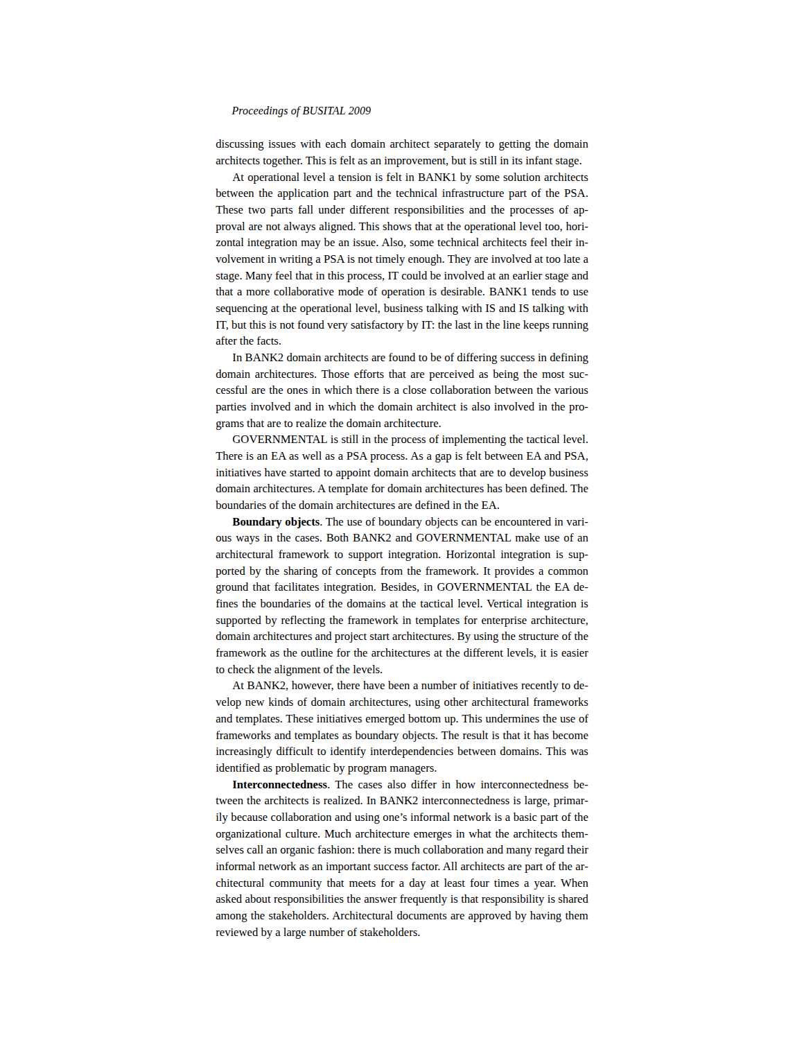Proceedings of BUSITAL 2009
discussing issues with each domain architect separately to getting the domain architects together. This is felt as an improvement, but is still in its infant stage.
At operational level a tension is felt in BANK1 by some solution architects between the application part and the technical infrastructure part of the PSA. These two parts fall under different responsibilities and the processes of approval are not always aligned. This shows that at the operational level too, horizontal integration may be an issue. Also, some technical architects feel their involvement in writing a PSA is not timely enough. They are involved at too late a stage. Many feel that in this process, IT could be involved at an earlier stage and that a more collaborative mode of operation is desirable. BANK1 tends to use sequencing at the operational level, business talking with IS and IS talking with IT, but this is not found very satisfactory by IT: the last in the line keeps running after the facts.
In BANK2 domain architects are found to be of differing success in defining domain architectures. Those efforts that are perceived as being the most successful are the ones in which there is a close collaboration between the various parties involved and in which the domain architect is also involved in the programs that are to realize the domain architecture.
GOVERNMENTAL is still in the process of implementing the tactical level. There is an EA as well as a PSA process. As a gap is felt between EA and PSA, initiatives have started to appoint domain architects that are to develop business domain architectures. A template for domain architectures has been defined. The boundaries of the domain architectures are defined in the EA.
Boundary objects. The use of boundary objects can be encountered in various ways in the cases. Both BANK2 and GOVERNMENTAL make use of an architectural framework to support integration. Horizontal integration is supported by the sharing of concepts from the framework. It provides a common ground that facilitates integration. Besides, in GOVERNMENTAL the EA defines the boundaries of the domains at the tactical level. Vertical integration is supported by reflecting the framework in templates for enterprise architecture, domain architectures and project start architectures. By using the structure of the framework as the outline for the architectures at the different levels, it is easier to check the alignment of the levels.
At BANK2, however, there have been a number of initiatives recently to develop new kinds of domain architectures, using other architectural frameworks and templates. These initiatives emerged bottom up. This undermines the use of frameworks and templates as boundary objects. The result is that it has become increasingly difficult to identify interdependencies between domains. This was identified as problematic by program managers.
Interconnectedness. The cases also differ in how interconnectedness between the architects is realized. In BANK2 interconnectedness is large, primarily because collaboration and using one’s informal network is a basic part of the organizational culture. Much architecture emerges in what the architects themselves call an organic fashion: there is much collaboration and many regard their informal network as an important success factor. All architects are part of the architectural community that meets for a day at least four times a year. When asked about responsibilities the answer frequently is that responsibility is shared among the stakeholders. Architectural documents are approved by having them reviewed by a large number of stakeholders.